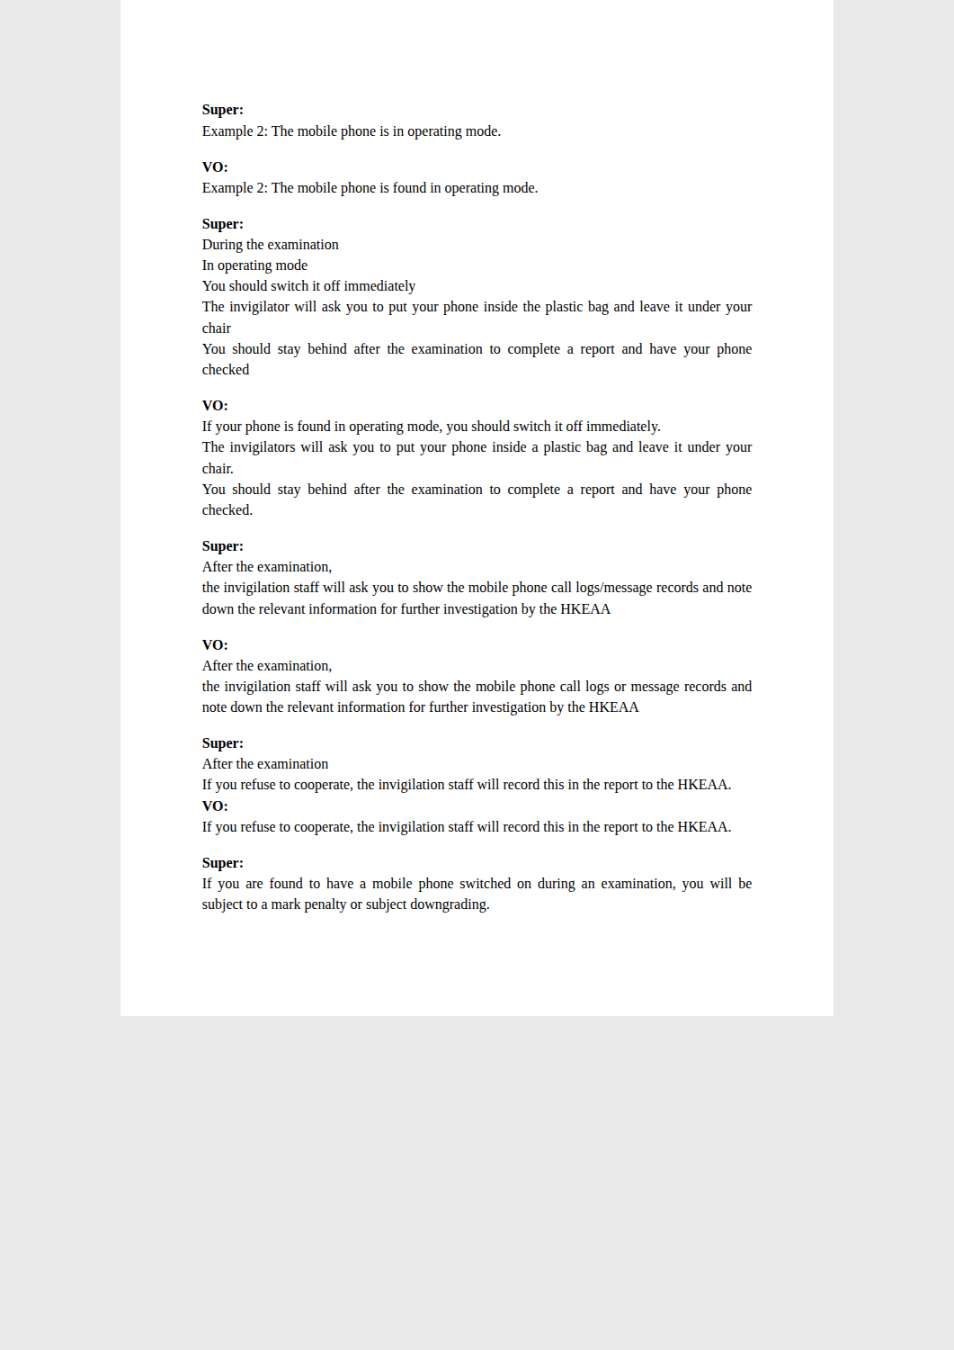Super:
Example 2: The mobile phone is in operating mode.
VO:
Example 2: The mobile phone is found in operating mode.
Super:
During the examination
In operating mode
You should switch it off immediately
The invigilator will ask you to put your phone inside the plastic bag and leave it under your chair
You should stay behind after the examination to complete a report and have your phone checked
VO:
If your phone is found in operating mode, you should switch it off immediately.
The invigilators will ask you to put your phone inside a plastic bag and leave it under your chair.
You should stay behind after the examination to complete a report and have your phone checked.
Super:
After the examination,
the invigilation staff will ask you to show the mobile phone call logs/message records and note down the relevant information for further investigation by the HKEAA
VO:
After the examination,
the invigilation staff will ask you to show the mobile phone call logs or message records and note down the relevant information for further investigation by the HKEAA
Super:
After the examination
If you refuse to cooperate, the invigilation staff will record this in the report to the HKEAA.
VO:
If you refuse to cooperate, the invigilation staff will record this in the report to the HKEAA.
Super:
If you are found to have a mobile phone switched on during an examination, you will be subject to a mark penalty or subject downgrading.